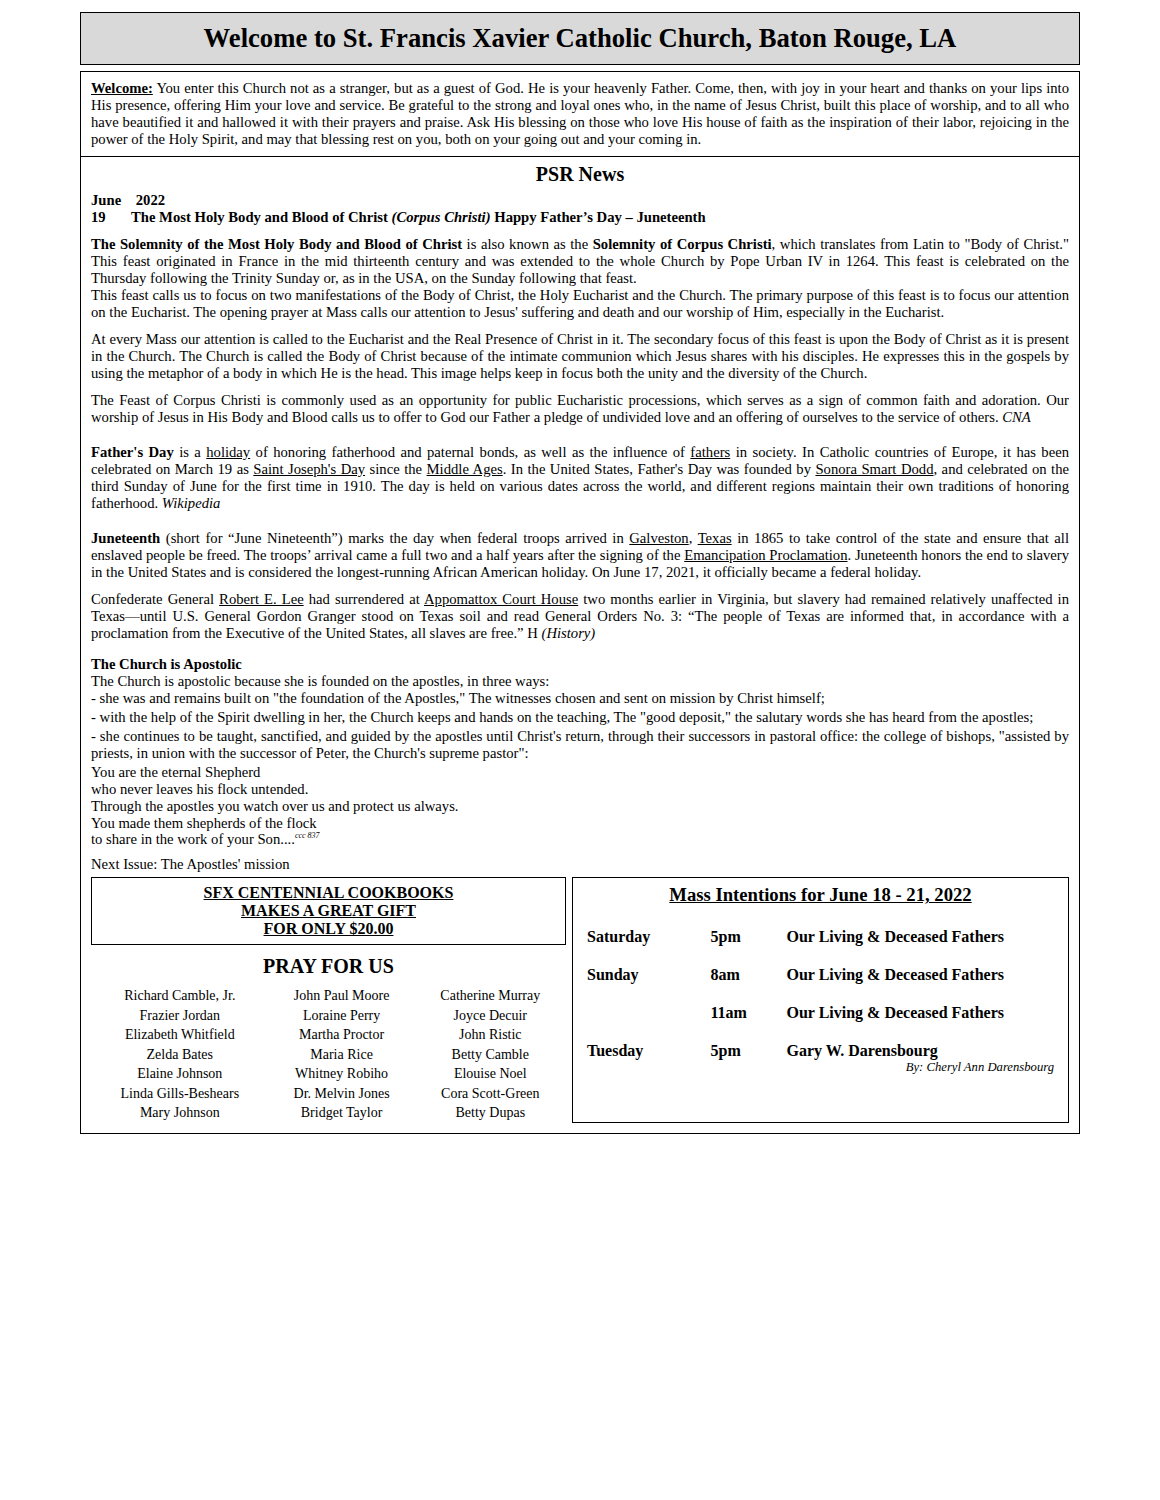Welcome to St. Francis Xavier Catholic Church, Baton Rouge, LA
Welcome: You enter this Church not as a stranger, but as a guest of God. He is your heavenly Father. Come, then, with joy in your heart and thanks on your lips into His presence, offering Him your love and service. Be grateful to the strong and loyal ones who, in the name of Jesus Christ, built this place of worship, and to all who have beautified it and hallowed it with their prayers and praise. Ask His blessing on those who love His house of faith as the inspiration of their labor, rejoicing in the power of the Holy Spirit, and may that blessing rest on you, both on your going out and your coming in.
PSR News
June 2022
19 The Most Holy Body and Blood of Christ (Corpus Christi) Happy Father’s Day – Juneteenth
The Solemnity of the Most Holy Body and Blood of Christ is also known as the Solemnity of Corpus Christi, which translates from Latin to "Body of Christ." This feast originated in France in the mid thirteenth century and was extended to the whole Church by Pope Urban IV in 1264. This feast is celebrated on the Thursday following the Trinity Sunday or, as in the USA, on the Sunday following that feast.
This feast calls us to focus on two manifestations of the Body of Christ, the Holy Eucharist and the Church. The primary purpose of this feast is to focus our attention on the Eucharist. The opening prayer at Mass calls our attention to Jesus' suffering and death and our worship of Him, especially in the Eucharist.
At every Mass our attention is called to the Eucharist and the Real Presence of Christ in it. The secondary focus of this feast is upon the Body of Christ as it is present in the Church. The Church is called the Body of Christ because of the intimate communion which Jesus shares with his disciples. He expresses this in the gospels by using the metaphor of a body in which He is the head. This image helps keep in focus both the unity and the diversity of the Church.
The Feast of Corpus Christi is commonly used as an opportunity for public Eucharistic processions, which serves as a sign of common faith and adoration. Our worship of Jesus in His Body and Blood calls us to offer to God our Father a pledge of undivided love and an offering of ourselves to the service of others. CNA
Father's Day is a holiday of honoring fatherhood and paternal bonds, as well as the influence of fathers in society. In Catholic countries of Europe, it has been celebrated on March 19 as Saint Joseph's Day since the Middle Ages. In the United States, Father's Day was founded by Sonora Smart Dodd, and celebrated on the third Sunday of June for the first time in 1910. The day is held on various dates across the world, and different regions maintain their own traditions of honoring fatherhood. Wikipedia
Juneteenth (short for “June Nineteenth”) marks the day when federal troops arrived in Galveston, Texas in 1865 to take control of the state and ensure that all enslaved people be freed. The troops’ arrival came a full two and a half years after the signing of the Emancipation Proclamation. Juneteenth honors the end to slavery in the United States and is considered the longest-running African American holiday. On June 17, 2021, it officially became a federal holiday.
Confederate General Robert E. Lee had surrendered at Appomattox Court House two months earlier in Virginia, but slavery had remained relatively unaffected in Texas—until U.S. General Gordon Granger stood on Texas soil and read General Orders No. 3: “The people of Texas are informed that, in accordance with a proclamation from the Executive of the United States, all slaves are free.” H (History)
The Church is Apostolic
The Church is apostolic because she is founded on the apostles, in three ways:
- she was and remains built on "the foundation of the Apostles," The witnesses chosen and sent on mission by Christ himself;
- with the help of the Spirit dwelling in her, the Church keeps and hands on the teaching, The "good deposit," the salutary words she has heard from the apostles;
- she continues to be taught, sanctified, and guided by the apostles until Christ's return, through their successors in pastoral office: the college of bishops, "assisted by priests, in union with the successor of Peter, the Church's supreme pastor":
You are the eternal Shepherd
who never leaves his flock untended.
Through the apostles you watch over us and protect us always.
You made them shepherds of the flock
to share in the work of your Son....ccc 837
Next Issue: The Apostles' mission
SFX CENTENNIAL COOKBOOKS
MAKES A GREAT GIFT
FOR ONLY $20.00
PRAY FOR US
| Richard Camble, Jr. | John Paul Moore | Catherine Murray |
| Frazier Jordan | Loraine Perry | Joyce Decuir |
| Elizabeth Whitfield | Martha Proctor | John Ristic |
| Zelda Bates | Maria Rice | Betty Camble |
| Elaine Johnson | Whitney Robiho | Elouise Noel |
| Linda Gills-Beshears | Dr. Melvin Jones | Cora Scott-Green |
| Mary Johnson | Bridget Taylor | Betty Dupas |
Mass Intentions for June 18 - 21, 2022
| Saturday | 5pm | Our Living & Deceased Fathers |
| Sunday | 8am | Our Living & Deceased Fathers |
| | 11am | Our Living & Deceased Fathers |
| Tuesday | 5pm | Gary W. Darensbourg By: Cheryl Ann Darensbourg |